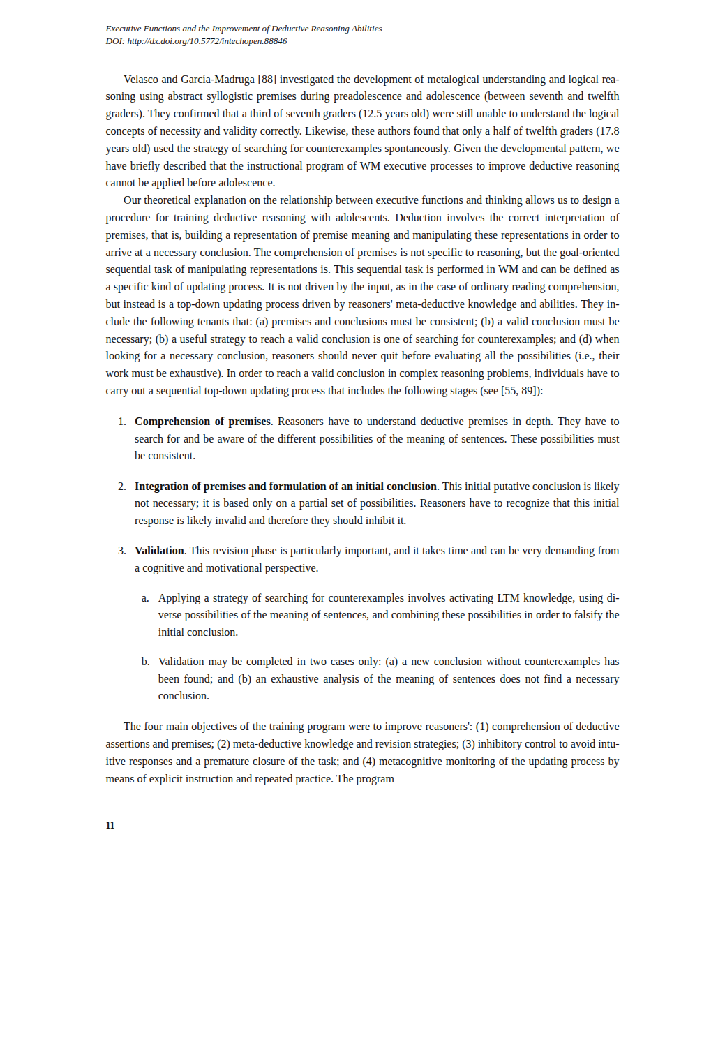Executive Functions and the Improvement of Deductive Reasoning Abilities DOI: http://dx.doi.org/10.5772/intechopen.88846
Velasco and García-Madruga [88] investigated the development of metalogical understanding and logical reasoning using abstract syllogistic premises during preadolescence and adolescence (between seventh and twelfth graders). They confirmed that a third of seventh graders (12.5 years old) were still unable to understand the logical concepts of necessity and validity correctly. Likewise, these authors found that only a half of twelfth graders (17.8 years old) used the strategy of searching for counterexamples spontaneously. Given the developmental pattern, we have briefly described that the instructional program of WM executive processes to improve deductive reasoning cannot be applied before adolescence.
Our theoretical explanation on the relationship between executive functions and thinking allows us to design a procedure for training deductive reasoning with adolescents. Deduction involves the correct interpretation of premises, that is, building a representation of premise meaning and manipulating these representations in order to arrive at a necessary conclusion. The comprehension of premises is not specific to reasoning, but the goal-oriented sequential task of manipulating representations is. This sequential task is performed in WM and can be defined as a specific kind of updating process. It is not driven by the input, as in the case of ordinary reading comprehension, but instead is a top-down updating process driven by reasoners' meta-deductive knowledge and abilities. They include the following tenants that: (a) premises and conclusions must be consistent; (b) a valid conclusion must be necessary; (b) a useful strategy to reach a valid conclusion is one of searching for counterexamples; and (d) when looking for a necessary conclusion, reasoners should never quit before evaluating all the possibilities (i.e., their work must be exhaustive). In order to reach a valid conclusion in complex reasoning problems, individuals have to carry out a sequential top-down updating process that includes the following stages (see [55, 89]):
Comprehension of premises. Reasoners have to understand deductive premises in depth. They have to search for and be aware of the different possibilities of the meaning of sentences. These possibilities must be consistent.
Integration of premises and formulation of an initial conclusion. This initial putative conclusion is likely not necessary; it is based only on a partial set of possibilities. Reasoners have to recognize that this initial response is likely invalid and therefore they should inhibit it.
Validation. This revision phase is particularly important, and it takes time and can be very demanding from a cognitive and motivational perspective.
Applying a strategy of searching for counterexamples involves activating LTM knowledge, using diverse possibilities of the meaning of sentences, and combining these possibilities in order to falsify the initial conclusion.
Validation may be completed in two cases only: (a) a new conclusion without counterexamples has been found; and (b) an exhaustive analysis of the meaning of sentences does not find a necessary conclusion.
The four main objectives of the training program were to improve reasoners': (1) comprehension of deductive assertions and premises; (2) meta-deductive knowledge and revision strategies; (3) inhibitory control to avoid intuitive responses and a premature closure of the task; and (4) metacognitive monitoring of the updating process by means of explicit instruction and repeated practice. The program
11